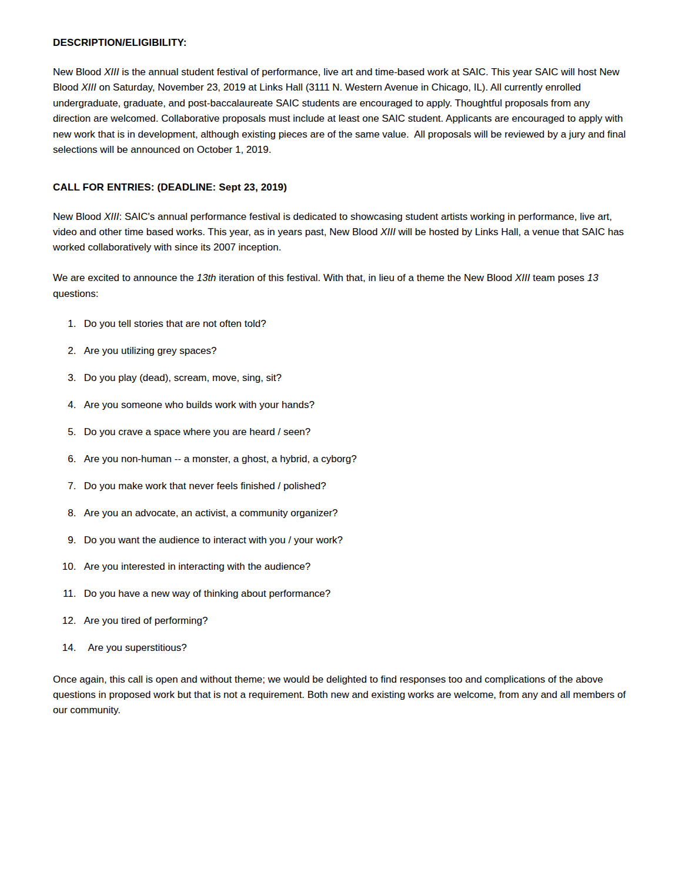DESCRIPTION/ELIGIBILITY:
New Blood XIII is the annual student festival of performance, live art and time-based work at SAIC. This year SAIC will host New Blood XIII on Saturday, November 23, 2019 at Links Hall (3111 N. Western Avenue in Chicago, IL). All currently enrolled undergraduate, graduate, and post-baccalaureate SAIC students are encouraged to apply. Thoughtful proposals from any direction are welcomed. Collaborative proposals must include at least one SAIC student. Applicants are encouraged to apply with new work that is in development, although existing pieces are of the same value. All proposals will be reviewed by a jury and final selections will be announced on October 1, 2019.
CALL FOR ENTRIES: (DEADLINE: Sept 23, 2019)
New Blood XIII: SAIC's annual performance festival is dedicated to showcasing student artists working in performance, live art, video and other time based works. This year, as in years past, New Blood XIII will be hosted by Links Hall, a venue that SAIC has worked collaboratively with since its 2007 inception.
We are excited to announce the 13th iteration of this festival. With that, in lieu of a theme the New Blood XIII team poses 13 questions:
Do you tell stories that are not often told?
Are you utilizing grey spaces?
Do you play (dead), scream, move, sing, sit?
Are you someone who builds work with your hands?
Do you crave a space where you are heard / seen?
Are you non-human -- a monster, a ghost, a hybrid, a cyborg?
Do you make work that never feels finished / polished?
Are you an advocate, an activist, a community organizer?
Do you want the audience to interact with you / your work?
Are you interested in interacting with the audience?
Do you have a new way of thinking about performance?
Are you tired of performing?
Are you superstitious?
Once again, this call is open and without theme; we would be delighted to find responses too and complications of the above questions in proposed work but that is not a requirement. Both new and existing works are welcome, from any and all members of our community.